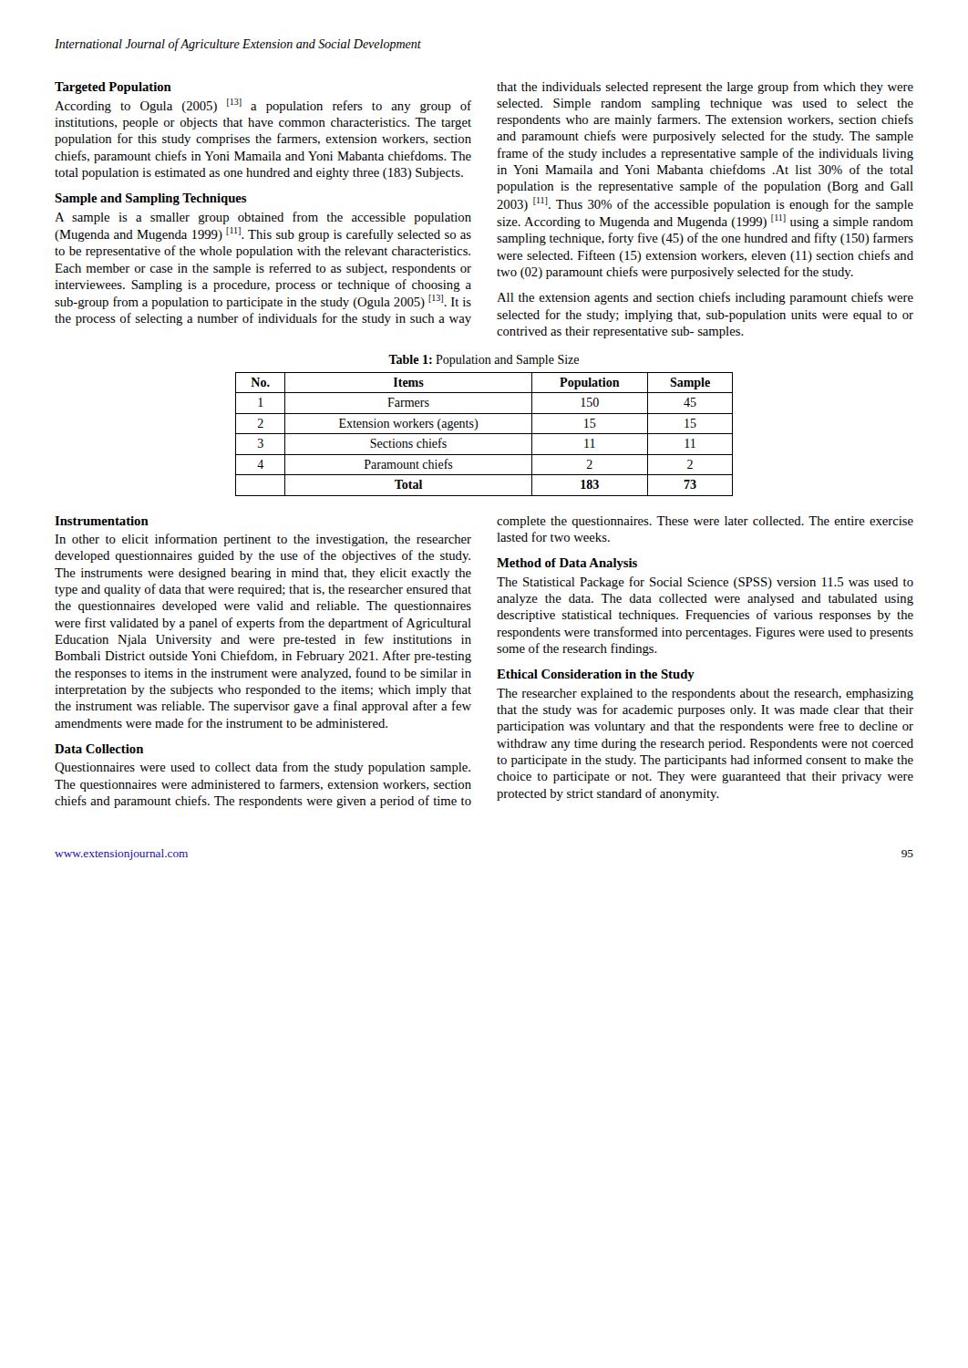International Journal of Agriculture Extension and Social Development
Targeted Population
According to Ogula (2005) [13] a population refers to any group of institutions, people or objects that have common characteristics. The target population for this study comprises the farmers, extension workers, section chiefs, paramount chiefs in Yoni Mamaila and Yoni Mabanta chiefdoms. The total population is estimated as one hundred and eighty three (183) Subjects.
Sample and Sampling Techniques
A sample is a smaller group obtained from the accessible population (Mugenda and Mugenda 1999) [11]. This sub group is carefully selected so as to be representative of the whole population with the relevant characteristics. Each member or case in the sample is referred to as subject, respondents or interviewees. Sampling is a procedure, process or technique of choosing a sub-group from a population to participate in the study (Ogula 2005) [13]. It is the process of selecting a number of individuals for the study in such a way that the individuals selected represent the large group from which they were selected. Simple random sampling technique was used to select the respondents who are mainly farmers. The extension workers, section chiefs and paramount chiefs were purposively selected for the study. The sample frame of the study includes a representative sample of the individuals living in Yoni Mamaila and Yoni Mabanta chiefdoms .At list 30% of the total population is the representative sample of the population (Borg and Gall 2003) [11]. Thus 30% of the accessible population is enough for the sample size. According to Mugenda and Mugenda (1999) [11] using a simple random sampling technique, forty five (45) of the one hundred and fifty (150) farmers were selected. Fifteen (15) extension workers, eleven (11) section chiefs and two (02) paramount chiefs were purposively selected for the study.
All the extension agents and section chiefs including paramount chiefs were selected for the study; implying that, sub-population units were equal to or contrived as their representative sub- samples.
Table 1: Population and Sample Size
| No. | Items | Population | Sample |
| --- | --- | --- | --- |
| 1 | Farmers | 150 | 45 |
| 2 | Extension workers (agents) | 15 | 15 |
| 3 | Sections chiefs | 11 | 11 |
| 4 | Paramount chiefs | 2 | 2 |
| | Total | 183 | 73 |
Instrumentation
In other to elicit information pertinent to the investigation, the researcher developed questionnaires guided by the use of the objectives of the study. The instruments were designed bearing in mind that, they elicit exactly the type and quality of data that were required; that is, the researcher ensured that the questionnaires developed were valid and reliable. The questionnaires were first validated by a panel of experts from the department of Agricultural Education Njala University and were pre-tested in few institutions in Bombali District outside Yoni Chiefdom, in February 2021. After pre-testing the responses to items in the instrument were analyzed, found to be similar in interpretation by the subjects who responded to the items; which imply that the instrument was reliable. The supervisor gave a final approval after a few amendments were made for the instrument to be administered.
Data Collection
Questionnaires were used to collect data from the study population sample. The questionnaires were administered to farmers, extension workers, section chiefs and paramount chiefs. The respondents were given a period of time to complete the questionnaires. These were later collected. The entire exercise lasted for two weeks.
Method of Data Analysis
The Statistical Package for Social Science (SPSS) version 11.5 was used to analyze the data. The data collected were analysed and tabulated using descriptive statistical techniques. Frequencies of various responses by the respondents were transformed into percentages. Figures were used to presents some of the research findings.
Ethical Consideration in the Study
The researcher explained to the respondents about the research, emphasizing that the study was for academic purposes only. It was made clear that their participation was voluntary and that the respondents were free to decline or withdraw any time during the research period. Respondents were not coerced to participate in the study. The participants had informed consent to make the choice to participate or not. They were guaranteed that their privacy were protected by strict standard of anonymity.
www.extensionjournal.com 95